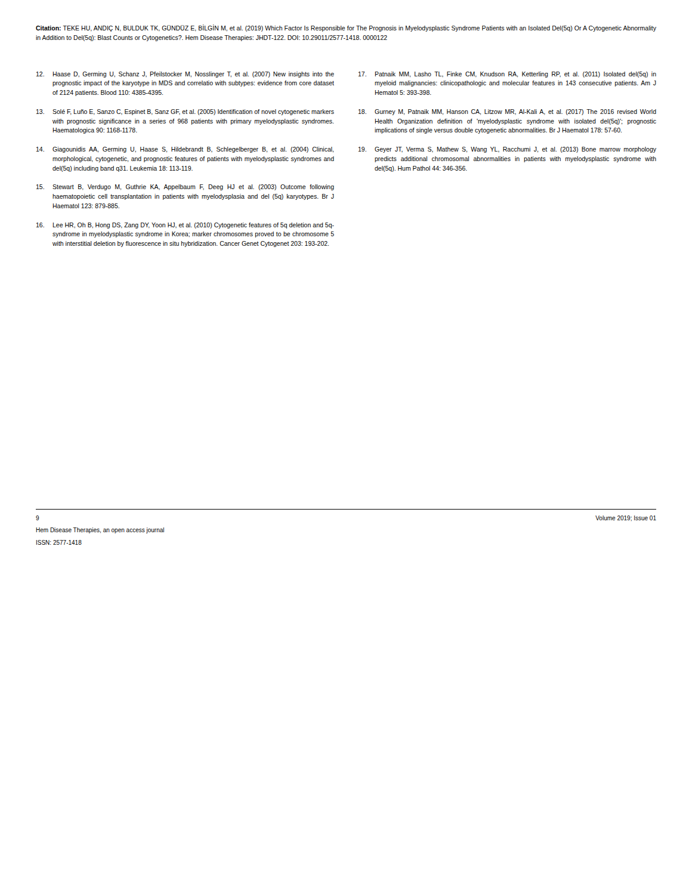Citation: TEKE HU, ANDIÇ N, BULDUK TK, GÜNDÜZ E, BİLGİN M, et al. (2019) Which Factor Is Responsible for The Prognosis in Myelodysplastic Syndrome Patients with an Isolated Del(5q) Or A Cytogenetic Abnormality in Addition to Del(5q): Blast Counts or Cytogenetics?. Hem Disease Therapies: JHDT-122. DOI: 10.29011/2577-1418. 0000122
12. Haase D, Germing U, Schanz J, Pfeilstocker M, Nosslinger T, et al. (2007) New insights into the prognostic impact of the karyotype in MDS and correlatio with subtypes: evidence from core dataset of 2124 patients. Blood 110: 4385-4395.
13. Solé F, Luño E, Sanzo C, Espinet B, Sanz GF, et al. (2005) Identification of novel cytogenetic markers with prognostic significance in a series of 968 patients with primary myelodysplastic syndromes. Haematologica 90: 1168-1178.
14. Giagounidis AA, Germing U, Haase S, Hildebrandt B, Schlegelberger B, et al. (2004) Clinical, morphological, cytogenetic, and prognostic features of patients with myelodysplastic syndromes and del(5q) including band q31. Leukemia 18: 113-119.
15. Stewart B, Verdugo M, Guthrie KA, Appelbaum F, Deeg HJ et al. (2003) Outcome following haematopoietic cell transplantation in patients with myelodysplasia and del (5q) karyotypes. Br J Haematol 123: 879-885.
16. Lee HR, Oh B, Hong DS, Zang DY, Yoon HJ, et al. (2010) Cytogenetic features of 5q deletion and 5q- syndrome in myelodysplastic syndrome in Korea; marker chromosomes proved to be chromosome 5 with interstitial deletion by fluorescence in situ hybridization. Cancer Genet Cytogenet 203: 193-202.
17. Patnaik MM, Lasho TL, Finke CM, Knudson RA, Ketterling RP, et al. (2011) Isolated del(5q) in myeloid malignancies: clinicopathologic and molecular features in 143 consecutive patients. Am J Hematol 5: 393-398.
18. Gurney M, Patnaik MM, Hanson CA, Litzow MR, Al-Kali A, et al. (2017) The 2016 revised World Health Organization definition of 'myelodysplastic syndrome with isolated del(5q)'; prognostic implications of single versus double cytogenetic abnormalities. Br J Haematol 178: 57-60.
19. Geyer JT, Verma S, Mathew S, Wang YL, Racchumi J, et al. (2013) Bone marrow morphology predicts additional chromosomal abnormalities in patients with myelodysplastic syndrome with del(5q). Hum Pathol 44: 346-356.
9
Volume 2019; Issue 01
Hem Disease Therapies, an open access journal
ISSN: 2577-1418